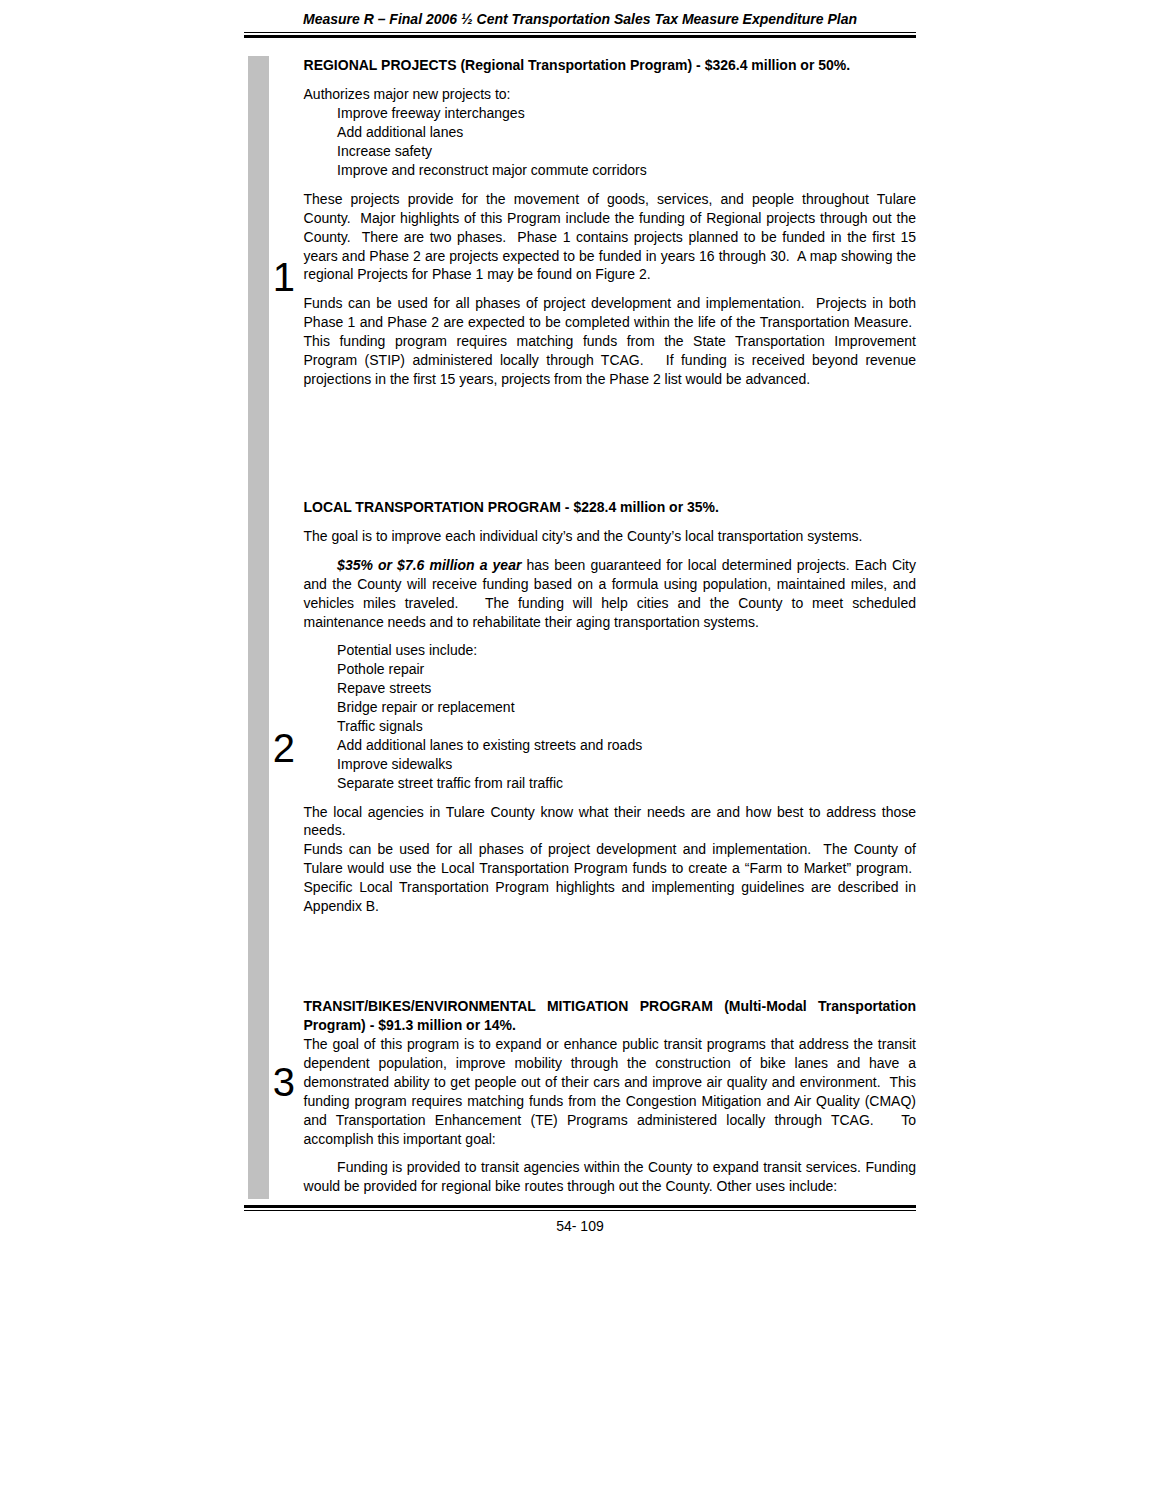Measure R – Final 2006 ½ Cent Transportation Sales Tax Measure Expenditure Plan
| 1 | REGIONAL PROJECTS (Regional Transportation Program) - $326.4 million or 50%. Authorizes major new projects to: Improve freeway interchanges Add additional lanes Increase safety Improve and reconstruct major commute corridors These projects provide for the movement of goods, services, and people throughout Tulare County. Major highlights of this Program include the funding of Regional projects through out the County. There are two phases. Phase 1 contains projects planned to be funded in the first 15 years and Phase 2 are projects expected to be funded in years 16 through 30. A map showing the regional Projects for Phase 1 may be found on Figure 2. Funds can be used for all phases of project development and implementation. Projects in both Phase 1 and Phase 2 are expected to be completed within the life of the Transportation Measure. This funding program requires matching funds from the State Transportation Improvement Program (STIP) administered locally through TCAG. If funding is received beyond revenue projections in the first 15 years, projects from the Phase 2 list would be advanced. |
| 2 | LOCAL TRANSPORTATION PROGRAM - $228.4 million or 35%. The goal is to improve each individual city’s and the County’s local transportation systems. $35% or $7.6 million a year has been guaranteed for local determined projects. Each City and the County will receive funding based on a formula using population, maintained miles, and vehicles miles traveled. The funding will help cities and the County to meet scheduled maintenance needs and to rehabilitate their aging transportation systems. Potential uses include: Pothole repair Repave streets Bridge repair or replacement Traffic signals Add additional lanes to existing streets and roads Improve sidewalks Separate street traffic from rail traffic The local agencies in Tulare County know what their needs are and how best to address those needs. Funds can be used for all phases of project development and implementation. The County of Tulare would use the Local Transportation Program funds to create a “Farm to Market” program. Specific Local Transportation Program highlights and implementing guidelines are described in Appendix B. |
| 3 | TRANSIT/BIKES/ENVIRONMENTAL MITIGATION PROGRAM (Multi-Modal Transportation Program) - $91.3 million or 14%. The goal of this program is to expand or enhance public transit programs that address the transit dependent population, improve mobility through the construction of bike lanes and have a demonstrated ability to get people out of their cars and improve air quality and environment. This funding program requires matching funds from the Congestion Mitigation and Air Quality (CMAQ) and Transportation Enhancement (TE) Programs administered locally through TCAG. To accomplish this important goal: Funding is provided to transit agencies within the County to expand transit services. Funding would be provided for regional bike routes through out the County. Other uses include: |
54- 109